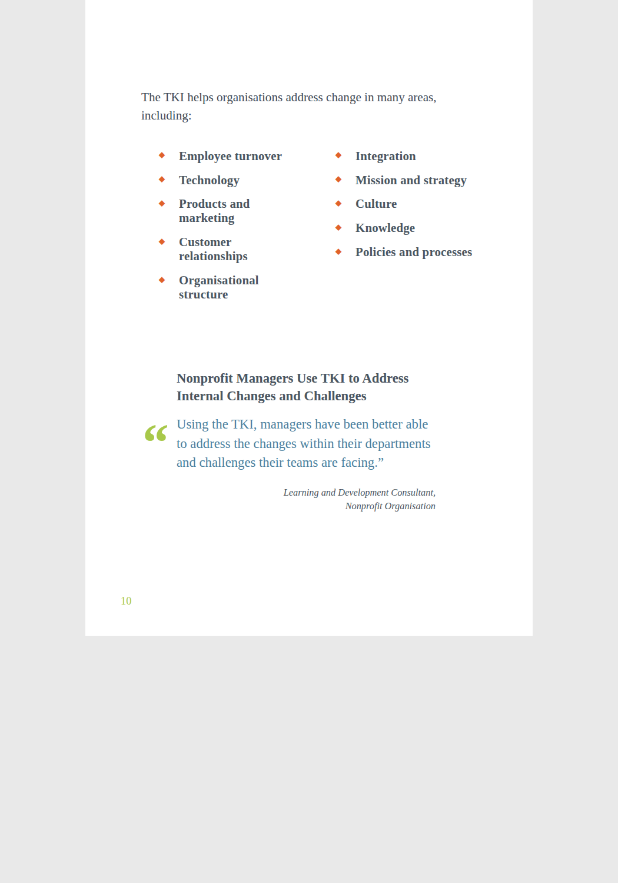The TKI helps organisations address change in many areas, including:
Employee turnover
Technology
Products and marketing
Customer relationships
Organisational structure
Integration
Mission and strategy
Culture
Knowledge
Policies and processes
Nonprofit Managers Use TKI to Address Internal Changes and Challenges
“
Using the TKI, managers have been better able to address the changes within their departments and challenges their teams are facing.”
Learning and Development Consultant,
Nonprofit Organisation
10